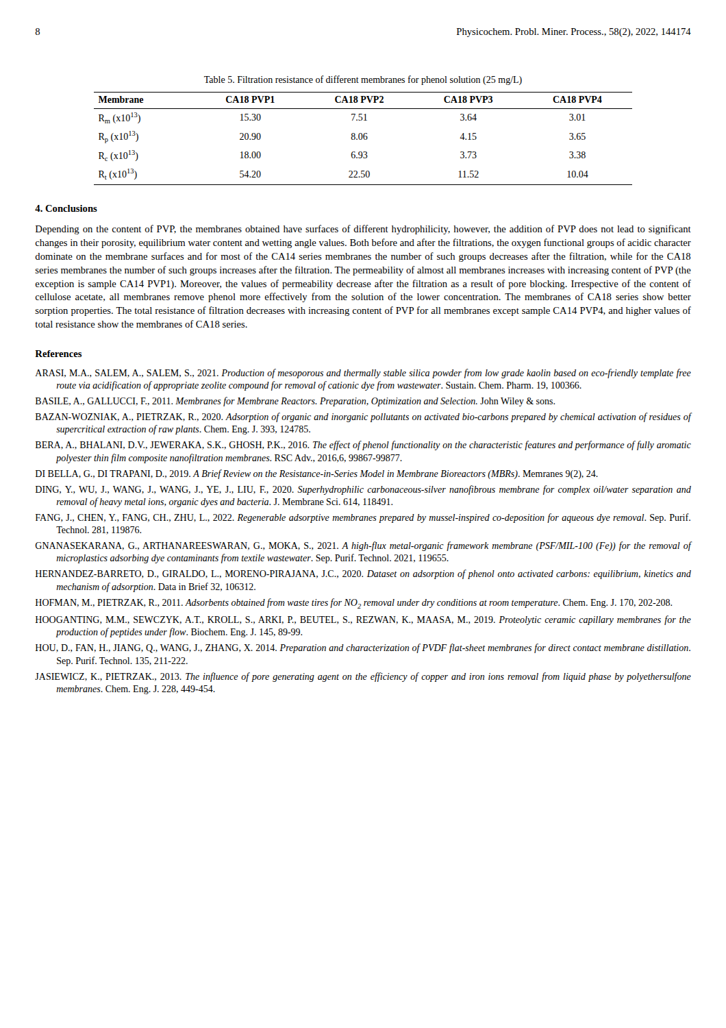8 Physicochem. Probl. Miner. Process., 58(2), 2022, 144174
Table 5. Filtration resistance of different membranes for phenol solution (25 mg/L)
| Membrane | CA18 PVP1 | CA18 PVP2 | CA18 PVP3 | CA18 PVP4 |
| --- | --- | --- | --- | --- |
| R m (x10 13 ) | 15.30 | 7.51 | 3.64 | 3.01 |
| R p (x10 13 ) | 20.90 | 8.06 | 4.15 | 3.65 |
| R c (x10 13 ) | 18.00 | 6.93 | 3.73 | 3.38 |
| R t (x10 13 ) | 54.20 | 22.50 | 11.52 | 10.04 |
4. Conclusions
Depending on the content of PVP, the membranes obtained have surfaces of different hydrophilicity, however, the addition of PVP does not lead to significant changes in their porosity, equilibrium water content and wetting angle values. Both before and after the filtrations, the oxygen functional groups of acidic character dominate on the membrane surfaces and for most of the CA14 series membranes the number of such groups decreases after the filtration, while for the CA18 series membranes the number of such groups increases after the filtration. The permeability of almost all membranes increases with increasing content of PVP (the exception is sample CA14 PVP1). Moreover, the values of permeability decrease after the filtration as a result of pore blocking. Irrespective of the content of cellulose acetate, all membranes remove phenol more effectively from the solution of the lower concentration. The membranes of CA18 series show better sorption properties. The total resistance of filtration decreases with increasing content of PVP for all membranes except sample CA14 PVP4, and higher values of total resistance show the membranes of CA18 series.
References
ARASI, M.A., SALEM, A., SALEM, S., 2021. Production of mesoporous and thermally stable silica powder from low grade kaolin based on eco-friendly template free route via acidification of appropriate zeolite compound for removal of cationic dye from wastewater. Sustain. Chem. Pharm. 19, 100366.
BASILE, A., GALLUCCI, F., 2011. Membranes for Membrane Reactors. Preparation, Optimization and Selection. John Wiley & sons.
BAZAN-WOZNIAK, A., PIETRZAK, R., 2020. Adsorption of organic and inorganic pollutants on activated bio-carbons prepared by chemical activation of residues of supercritical extraction of raw plants. Chem. Eng. J. 393, 124785.
BERA, A., BHALANI, D.V., JEWERAKA, S.K., GHOSH, P.K., 2016. The effect of phenol functionality on the characteristic features and performance of fully aromatic polyester thin film composite nanofiltration membranes. RSC Adv., 2016,6, 99867-99877.
DI BELLA, G., DI TRAPANI, D., 2019. A Brief Review on the Resistance-in-Series Model in Membrane Bioreactors (MBRs). Memranes 9(2), 24.
DING, Y., WU, J., WANG, J., WANG, J., YE, J., LIU, F., 2020. Superhydrophilic carbonaceous-silver nanofibrous membrane for complex oil/water separation and removal of heavy metal ions, organic dyes and bacteria. J. Membrane Sci. 614, 118491.
FANG, J., CHEN, Y., FANG, CH., ZHU, L., 2022. Regenerable adsorptive membranes prepared by mussel-inspired co-deposition for aqueous dye removal. Sep. Purif. Technol. 281, 119876.
GNANASEKARANA, G., ARTHANAREESWARAN, G., MOKA, S., 2021. A high-flux metal-organic framework membrane (PSF/MIL-100 (Fe)) for the removal of microplastics adsorbing dye contaminants from textile wastewater. Sep. Purif. Technol. 2021, 119655.
HERNANDEZ-BARRETO, D., GIRALDO, L., MORENO-PIRAJANA, J.C., 2020. Dataset on adsorption of phenol onto activated carbons: equilibrium, kinetics and mechanism of adsorption. Data in Brief 32, 106312.
HOFMAN, M., PIETRZAK, R., 2011. Adsorbents obtained from waste tires for NO2 removal under dry conditions at room temperature. Chem. Eng. J. 170, 202-208.
HOOGANTING, M.M., SEWCZYK, A.T., KROLL, S., ARKI, P., BEUTEL, S., REZWAN, K., MAASA, M., 2019. Proteolytic ceramic capillary membranes for the production of peptides under flow. Biochem. Eng. J. 145, 89-99.
HOU, D., FAN, H., JIANG, Q., WANG, J., ZHANG, X. 2014. Preparation and characterization of PVDF flat-sheet membranes for direct contact membrane distillation. Sep. Purif. Technol. 135, 211-222.
JASIEWICZ, K., PIETRZAK., 2013. The influence of pore generating agent on the efficiency of copper and iron ions removal from liquid phase by polyethersulfone membranes. Chem. Eng. J. 228, 449-454.